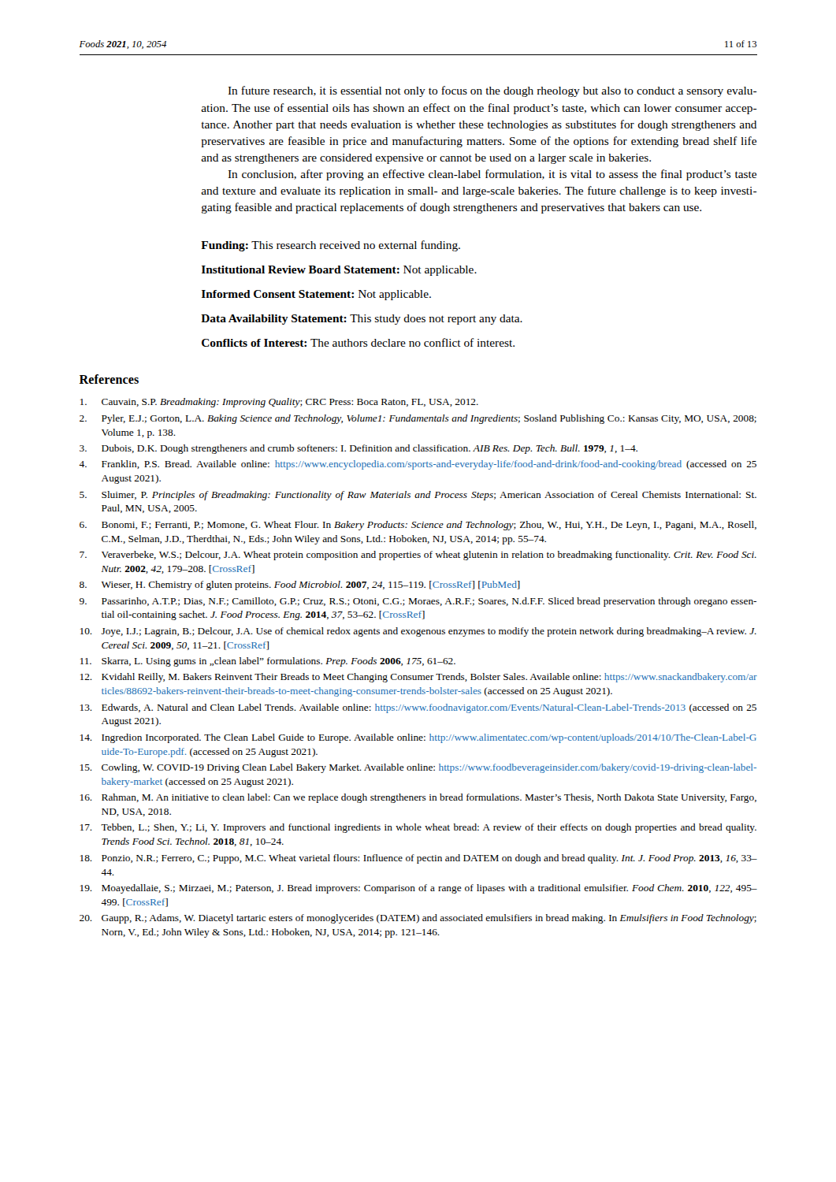Foods 2021, 10, 2054 11 of 13
In future research, it is essential not only to focus on the dough rheology but also to conduct a sensory evaluation. The use of essential oils has shown an effect on the final product’s taste, which can lower consumer acceptance. Another part that needs evaluation is whether these technologies as substitutes for dough strengtheners and preservatives are feasible in price and manufacturing matters. Some of the options for extending bread shelf life and as strengtheners are considered expensive or cannot be used on a larger scale in bakeries.
In conclusion, after proving an effective clean-label formulation, it is vital to assess the final product’s taste and texture and evaluate its replication in small- and large-scale bakeries. The future challenge is to keep investigating feasible and practical replacements of dough strengtheners and preservatives that bakers can use.
Funding: This research received no external funding.
Institutional Review Board Statement: Not applicable.
Informed Consent Statement: Not applicable.
Data Availability Statement: This study does not report any data.
Conflicts of Interest: The authors declare no conflict of interest.
References
Cauvain, S.P. Breadmaking: Improving Quality; CRC Press: Boca Raton, FL, USA, 2012.
Pyler, E.J.; Gorton, L.A. Baking Science and Technology, Volume1: Fundamentals and Ingredients; Sosland Publishing Co.: Kansas City, MO, USA, 2008; Volume 1, p. 138.
Dubois, D.K. Dough strengtheners and crumb softeners: I. Definition and classification. AIB Res. Dep. Tech. Bull. 1979, 1, 1–4.
Franklin, P.S. Bread. Available online: https://www.encyclopedia.com/sports-and-everyday-life/food-and-drink/food-and-cooking/bread (accessed on 25 August 2021).
Sluimer, P. Principles of Breadmaking: Functionality of Raw Materials and Process Steps; American Association of Cereal Chemists International: St. Paul, MN, USA, 2005.
Bonomi, F.; Ferranti, P.; Momone, G. Wheat Flour. In Bakery Products: Science and Technology; Zhou, W., Hui, Y.H., De Leyn, I., Pagani, M.A., Rosell, C.M., Selman, J.D., Therdthai, N., Eds.; John Wiley and Sons, Ltd.: Hoboken, NJ, USA, 2014; pp. 55–74.
Veraverbeke, W.S.; Delcour, J.A. Wheat protein composition and properties of wheat glutenin in relation to breadmaking functionality. Crit. Rev. Food Sci. Nutr. 2002, 42, 179–208. CrossRef
Wieser, H. Chemistry of gluten proteins. Food Microbiol. 2007, 24, 115–119. CrossRef PubMed
Passarinho, A.T.P.; Dias, N.F.; Camilloto, G.P.; Cruz, R.S.; Otoni, C.G.; Moraes, A.R.F.; Soares, N.d.F.F. Sliced bread preservation through oregano essential oil-containing sachet. J. Food Process. Eng. 2014, 37, 53–62. CrossRef
Joye, I.J.; Lagrain, B.; Delcour, J.A. Use of chemical redox agents and exogenous enzymes to modify the protein network during breadmaking–A review. J. Cereal Sci. 2009, 50, 11–21. CrossRef
Skarra, L. Using gums in „clean label” formulations. Prep. Foods 2006, 175, 61–62.
Kvidahl Reilly, M. Bakers Reinvent Their Breads to Meet Changing Consumer Trends, Bolster Sales. Available online: https://www.snackandbakery.com/articles/88692-bakers-reinvent-their-breads-to-meet-changing-consumer-trends-bolster-sales (accessed on 25 August 2021).
Edwards, A. Natural and Clean Label Trends. Available online: https://www.foodnavigator.com/Events/Natural-Clean-Label-Trends-2013 (accessed on 25 August 2021).
Ingredion Incorporated. The Clean Label Guide to Europe. Available online: http://www.alimentatec.com/wp-content/uploads/2014/10/The-Clean-Label-Guide-To-Europe.pdf. (accessed on 25 August 2021).
Cowling, W. COVID-19 Driving Clean Label Bakery Market. Available online: https://www.foodbeverageinsider.com/bakery/covid-19-driving-clean-label-bakery-market (accessed on 25 August 2021).
Rahman, M. An initiative to clean label: Can we replace dough strengtheners in bread formulations. Master’s Thesis, North Dakota State University, Fargo, ND, USA, 2018.
Tebben, L.; Shen, Y.; Li, Y. Improvers and functional ingredients in whole wheat bread: A review of their effects on dough properties and bread quality. Trends Food Sci. Technol. 2018, 81, 10–24.
Ponzio, N.R.; Ferrero, C.; Puppo, M.C. Wheat varietal flours: Influence of pectin and DATEM on dough and bread quality. Int. J. Food Prop. 2013, 16, 33–44.
Moayedallaie, S.; Mirzaei, M.; Paterson, J. Bread improvers: Comparison of a range of lipases with a traditional emulsifier. Food Chem. 2010, 122, 495–499. CrossRef
Gaupp, R.; Adams, W. Diacetyl tartaric esters of monoglycerides (DATEM) and associated emulsifiers in bread making. In Emulsifiers in Food Technology; Norn, V., Ed.; John Wiley & Sons, Ltd.: Hoboken, NJ, USA, 2014; pp. 121–146.